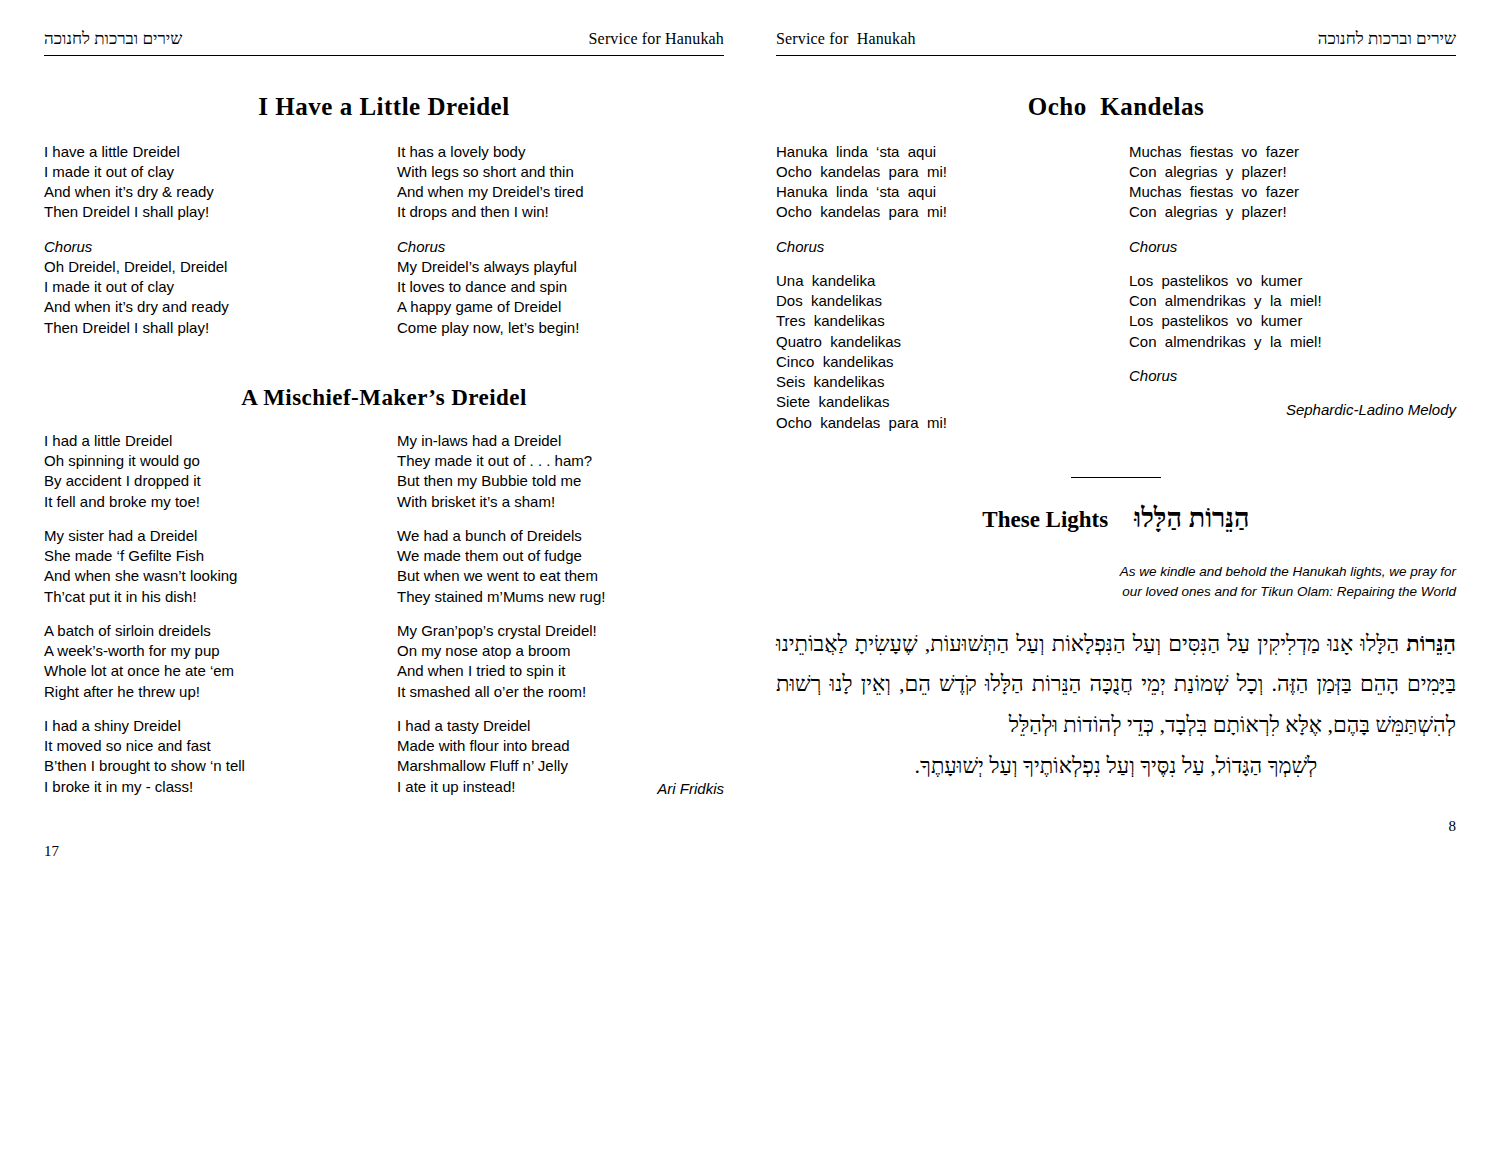שירים וברכות לחנוכה Service for Hanukah
I Have a Little Dreidel
I have a little Dreidel
I made it out of clay
And when it’s dry & ready
Then Dreidel I shall play!
Chorus
Oh Dreidel, Dreidel, Dreidel
I made it out of clay
And when it’s dry and ready
Then Dreidel I shall play!
It has a lovely body
With legs so short and thin
And when my Dreidel’s tired
It drops and then I win!
Chorus
My Dreidel’s always playful
It loves to dance and spin
A happy game of Dreidel
Come play now, let’s begin!
A Mischief-Maker’s Dreidel
I had a little Dreidel
Oh spinning it would go
By accident I dropped it
It fell and broke my toe!
My sister had a Dreidel
She made ‘f Gefilte Fish
And when she wasn’t looking
Th’cat put it in his dish!
A batch of sirloin dreidels
A week’s-worth for my pup
Whole lot at once he ate ‘em
Right after he threw up!
I had a shiny Dreidel
It moved so nice and fast
B’then I brought to show ‘n tell
I broke it in my - class!
My in-laws had a Dreidel
They made it out of . . . ham?
But then my Bubbie told me
With brisket it’s a sham!
We had a bunch of Dreidels
We made them out of fudge
But when we went to eat them
They stained m’Mums new rug!
My Gran’pop’s crystal Dreidel!
On my nose atop a broom
And when I tried to spin it
It smashed all o’er the room!
I had a tasty Dreidel
Made with flour into bread
Marshmallow Fluff n’ Jelly
I ate it up instead! Ari Fridkis
17
Service for Hanukah שירים וברכות לחנוכה
Ocho Kandelas
Hanuka linda ‘sta aqui
Ocho kandelas para mi!
Hanuka linda ‘sta aqui
Ocho kandelas para mi!
Chorus
Una kandelika Dos kandelikas Tres kandelikas Quatro kandelikas Cinco kandelikas Seis kandelikas Siete kandelikas Ocho kandelas para mi!
Muchas fiestas vo fazer
Con alegrias y plazer!
Muchas fiestas vo fazer
Con alegrias y plazer!
Chorus
Los pastelikos vo kumer
Con almendrikas y la miel!
Los pastelikos vo kumer
Con almendrikas y la miel!
Chorus
Sephardic-Ladino Melody
These Lights הַנֵּרוֹת הַלָּלוּ
As we kindle and behold the Hanukah lights, we pray for
our loved ones and for Tikun Olam: Repairing the World
הַנֵּרוֹת הַלָּלוּ אָנוּ מַדְלִיקִין עַל הַנִּסִּים וְעַל הַנִּפְלָאוֹת וְעַל הַתְּשׁוּעוֹת, שֶׁעָשִׂיתָ לַאֲבוֹתֵינוּ בַּיָּמִים הָהֵם בַּזְּמַן הַזֶּה. וְכָל שְׁמוֹנַת יְמֵי חֲנֻכָּה הַנֵּרוֹת הַלָּלוּ קֹדֶשׁ הֵם, וְאֵין לָנוּ רְשׁוּת לְהִשְׁתַּמֵּשׁ בָּהֶם, אֶלָּא לִרְאוֹתָם בִּלְבָד, כְּדֵי לְהוֹדוֹת וּלְהַלֵּל לְשִׁמְךָ הַגָּדוֹל, עַל נִסֶּיךָ וְעַל נִפְלְאוֹתֶיךָ וְעַל יְשׁוּעָתֶךָ.
8